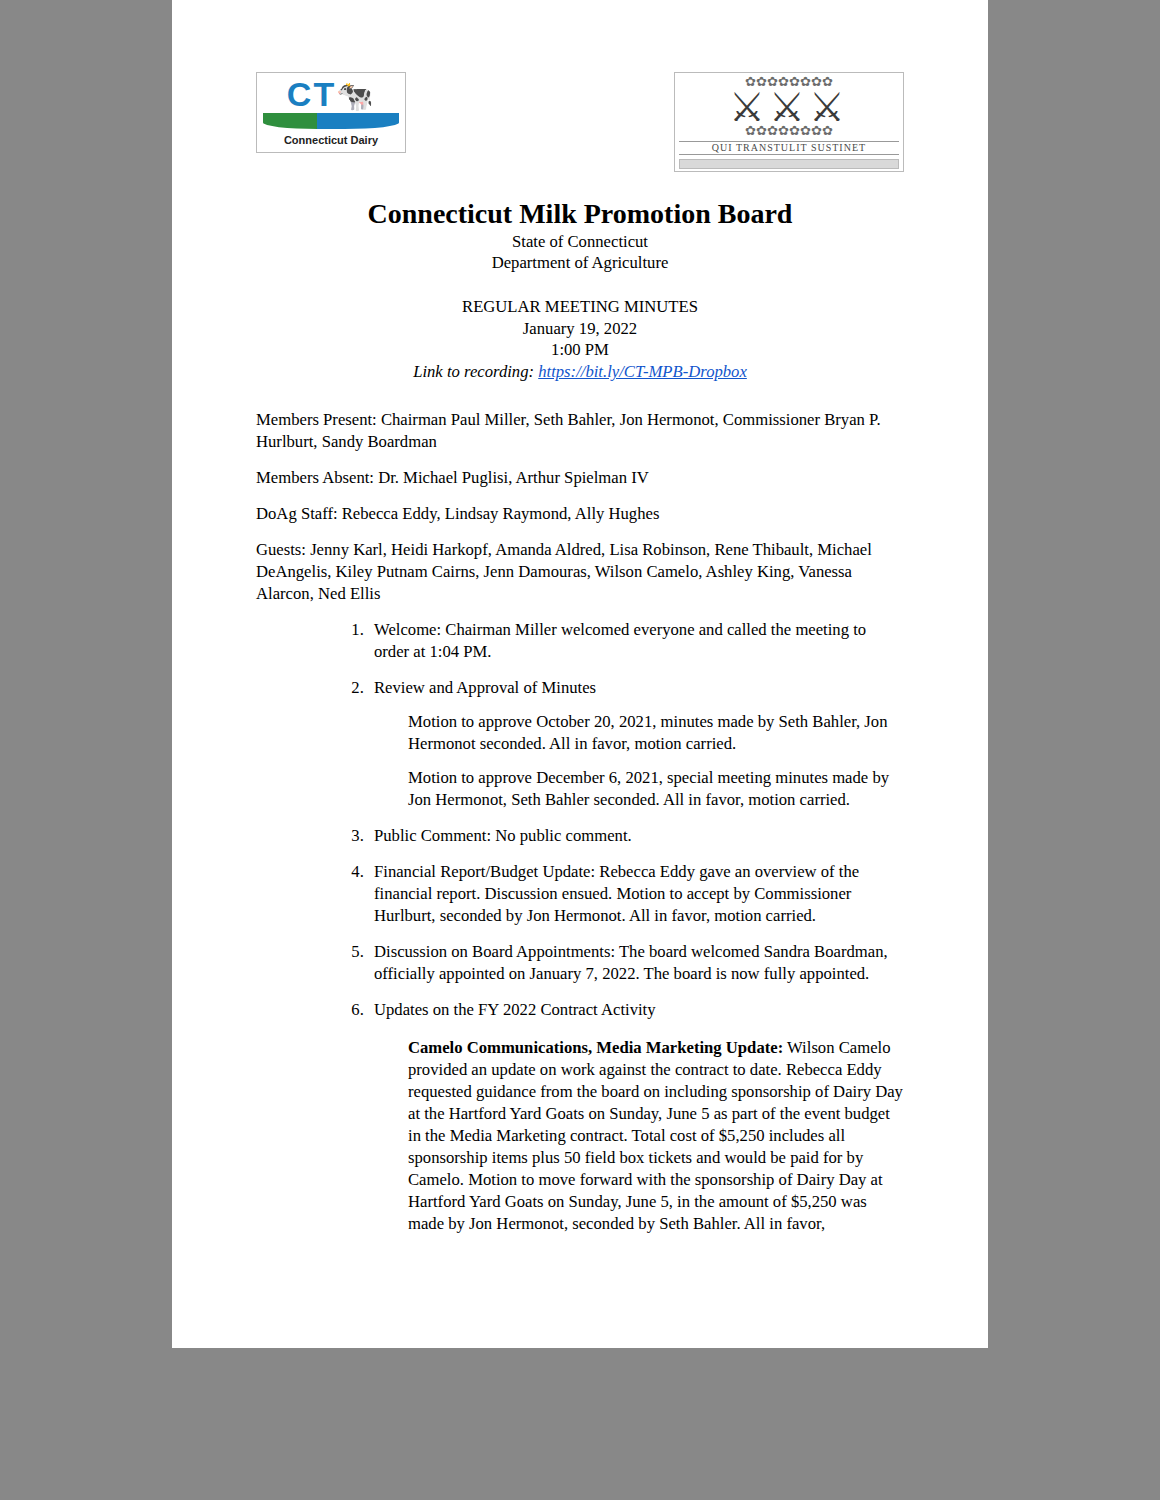CT🐄
Connecticut Dairy
✿✿✿✿✿✿✿✿
⚔⚔⚔
✿✿✿✿✿✿✿✿
QUI TRANSTULIT SUSTINET
Connecticut Milk Promotion Board
State of Connecticut
Department of Agriculture
REGULAR MEETING MINUTES
January 19, 2022
1:00 PM
Link to recording: https://bit.ly/CT-MPB-Dropbox
Members Present: Chairman Paul Miller, Seth Bahler, Jon Hermonot, Commissioner Bryan P. Hurlburt, Sandy Boardman
Members Absent: Dr. Michael Puglisi, Arthur Spielman IV
DoAg Staff: Rebecca Eddy, Lindsay Raymond, Ally Hughes
Guests: Jenny Karl, Heidi Harkopf, Amanda Aldred, Lisa Robinson, Rene Thibault, Michael DeAngelis, Kiley Putnam Cairns, Jenn Damouras, Wilson Camelo, Ashley King, Vanessa Alarcon, Ned Ellis
Welcome: Chairman Miller welcomed everyone and called the meeting to order at 1:04 PM.
Review and Approval of Minutes
Motion to approve October 20, 2021, minutes made by Seth Bahler, Jon Hermonot seconded. All in favor, motion carried.
Motion to approve December 6, 2021, special meeting minutes made by Jon Hermonot, Seth Bahler seconded. All in favor, motion carried.
Public Comment: No public comment.
Financial Report/Budget Update: Rebecca Eddy gave an overview of the financial report. Discussion ensued. Motion to accept by Commissioner Hurlburt, seconded by Jon Hermonot. All in favor, motion carried.
Discussion on Board Appointments: The board welcomed Sandra Boardman, officially appointed on January 7, 2022. The board is now fully appointed.
Updates on the FY 2022 Contract Activity
Camelo Communications, Media Marketing Update: Wilson Camelo provided an update on work against the contract to date. Rebecca Eddy requested guidance from the board on including sponsorship of Dairy Day at the Hartford Yard Goats on Sunday, June 5 as part of the event budget in the Media Marketing contract. Total cost of $5,250 includes all sponsorship items plus 50 field box tickets and would be paid for by Camelo. Motion to move forward with the sponsorship of Dairy Day at Hartford Yard Goats on Sunday, June 5, in the amount of $5,250 was made by Jon Hermonot, seconded by Seth Bahler. All in favor,